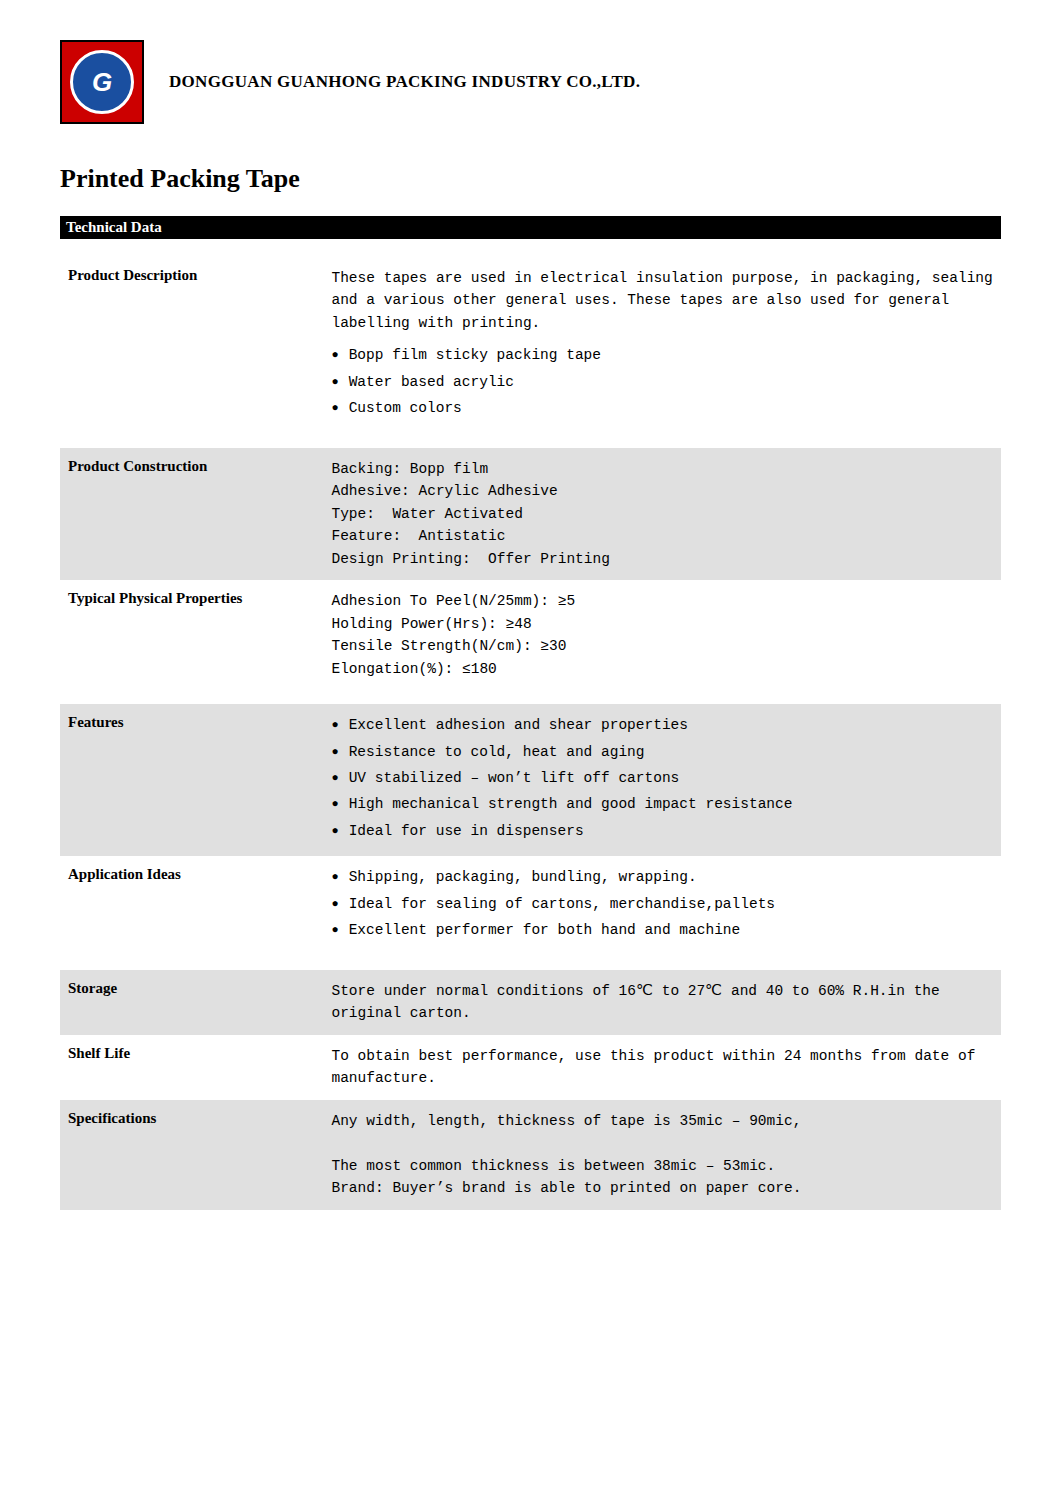G
DONGGUAN GUANHONG PACKING INDUSTRY CO.,LTD.
Printed Packing Tape
Technical Data
| Product Description | These tapes are used in electrical insulation purpose, in packaging, sealing and a various other general uses. These tapes are also used for general labelling with printing. Bopp film sticky packing tape Water based acrylic Custom colors |
| Product Construction | Backing: Bopp film Adhesive: Acrylic Adhesive Type: Water Activated Feature: Antistatic Design Printing: Offer Printing |
| Typical Physical Properties | Adhesion To Peel(N/25mm): ≥5 Holding Power(Hrs): ≥48 Tensile Strength(N/cm): ≥30 Elongation(%): ≤180 |
| Features | Excellent adhesion and shear properties Resistance to cold, heat and aging UV stabilized – won’t lift off cartons High mechanical strength and good impact resistance Ideal for use in dispensers |
| Application Ideas | Shipping, packaging, bundling, wrapping. Ideal for sealing of cartons, merchandise,pallets Excellent performer for both hand and machine |
| Storage | Store under normal conditions of 16℃ to 27℃ and 40 to 60% R.H.in the original carton. |
| Shelf Life | To obtain best performance, use this product within 24 months from date of manufacture. |
| Specifications | Any width, length, thickness of tape is 35mic – 90mic, The most common thickness is between 38mic – 53mic. Brand: Buyer’s brand is able to printed on paper core. |